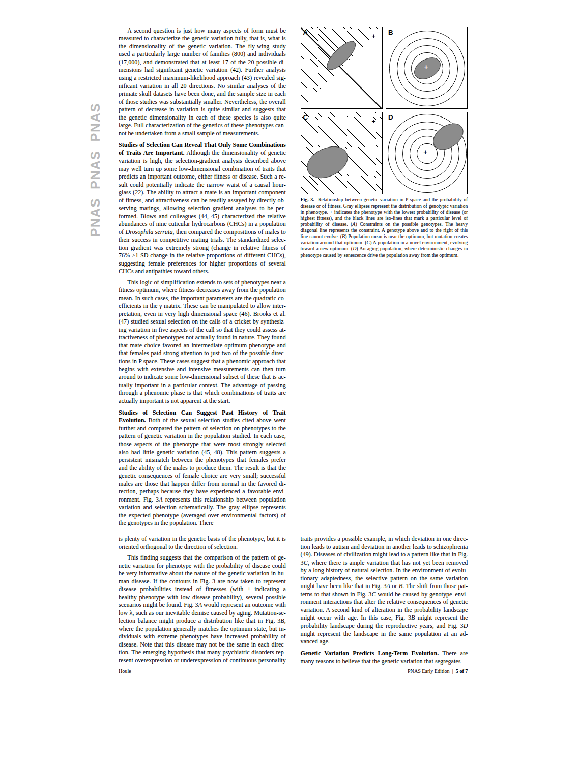PNAS PNAS PNAS
A second question is just how many aspects of form must be measured to characterize the genetic variation fully, that is, what is the dimensionality of the genetic variation. The fly-wing study used a particularly large number of families (800) and individuals (17,000), and demonstrated that at least 17 of the 20 possible dimensions had significant genetic variation (42). Further analysis using a restricted maximum-likelihood approach (43) revealed significant variation in all 20 directions. No similar analyses of the primate skull datasets have been done, and the sample size in each of those studies was substantially smaller. Nevertheless, the overall pattern of decrease in variation is quite similar and suggests that the genetic dimensionality in each of these species is also quite large. Full characterization of the genetics of these phenotypes cannot be undertaken from a small sample of measurements.
Studies of Selection Can Reveal That Only Some Combinations of Traits Are Important. Although the dimensionality of genetic variation is high, the selection-gradient analysis described above may well turn up some low-dimensional combination of traits that predicts an important outcome, either fitness or disease. Such a result could potentially indicate the narrow waist of a causal hourglass (22). The ability to attract a mate is an important component of fitness, and attractiveness can be readily assayed by directly observing matings, allowing selection gradient analyses to be performed. Blows and colleagues (44, 45) characterized the relative abundances of nine cuticular hydrocarbons (CHCs) in a population of Drosophila serrata, then compared the compositions of males to their success in competitive mating trials. The standardized selection gradient was extremely strong (change in relative fitness of 76% >1 SD change in the relative proportions of different CHCs), suggesting female preferences for higher proportions of several CHCs and antipathies toward others.
This logic of simplification extends to sets of phenotypes near a fitness optimum, where fitness decreases away from the population mean. In such cases, the important parameters are the quadratic coefficients in the γ matrix. These can be manipulated to allow interpretation, even in very high dimensional space (46). Brooks et al. (47) studied sexual selection on the calls of a cricket by synthesizing variation in five aspects of the call so that they could assess attractiveness of phenotypes not actually found in nature. They found that mate choice favored an intermediate optimum phenotype and that females paid strong attention to just two of the possible directions in P space. These cases suggest that a phenomic approach that begins with extensive and intensive measurements can then turn around to indicate some low-dimensional subset of these that is actually important in a particular context. The advantage of passing through a phenomic phase is that which combinations of traits are actually important is not apparent at the start.
Studies of Selection Can Suggest Past History of Trait Evolution. Both of the sexual-selection studies cited above went further and compared the pattern of selection on phenotypes to the pattern of genetic variation in the population studied. In each case, those aspects of the phenotype that were most strongly selected also had little genetic variation (45, 48). This pattern suggests a persistent mismatch between the phenotypes that females prefer and the ability of the males to produce them. The result is that the genetic consequences of female choice are very small; successful males are those that happen differ from normal in the favored direction, perhaps because they have experienced a favorable environment. Fig. 3A represents this relationship between population variation and selection schematically. The gray ellipse represents the expected phenotype (averaged over environmental factors) of the genotypes in the population. There
A
+
B
+
C
+
D
+
Fig. 3. Relationship between genetic variation in P space and the probability of disease or of fitness. Gray ellipses represent the distribution of genotypic variation in phenotype. + indicates the phenotype with the lowest probability of disease (or highest fitness), and the black lines are iso-lines that mark a particular level of probability of disease. (A) Constraints on the possible genotypes. The heavy diagonal line represents the constraint. A genotype above and to the right of this line cannot evolve. (B) Population mean is near the optimum, but mutation creates variation around that optimum. (C) A population in a novel environment, evolving toward a new optimum. (D) An aging population, where deterministic changes in phenotype caused by senescence drive the population away from the optimum.
is plenty of variation in the genetic basis of the phenotype, but it is oriented orthogonal to the direction of selection.
This finding suggests that the comparison of the pattern of genetic variation for phenotype with the probability of disease could be very informative about the nature of the genetic variation in human disease. If the contours in Fig. 3 are now taken to represent disease probabilities instead of fitnesses (with + indicating a healthy phenotype with low disease probability), several possible scenarios might be found. Fig. 3A would represent an outcome with low λ, such as our inevitable demise caused by aging. Mutation-selection balance might produce a distribution like that in Fig. 3B, where the population generally matches the optimum state, but individuals with extreme phenotypes have increased probability of disease. Note that this disease may not be the same in each direction. The emerging hypothesis that many psychiatric disorders represent overexpression or underexpression of continuous personality traits provides a possible example, in which deviation in one direction leads to autism and deviation in another leads to schizophrenia (49). Diseases of civilization might lead to a pattern like that in Fig. 3C, where there is ample variation that has not yet been removed by a long history of natural selection. In the environment of evolutionary adaptedness, the selective pattern on the same variation might have been like that in Fig. 3A or B. The shift from those patterns to that shown in Fig. 3C would be caused by genotype–environment interactions that alter the relative consequences of genetic variation. A second kind of alteration in the probability landscape might occur with age. In this case, Fig. 3B might represent the probability landscape during the reproductive years, and Fig. 3D might represent the landscape in the same population at an advanced age.
Genetic Variation Predicts Long-Term Evolution. There are many reasons to believe that the genetic variation that segregates
Houle
PNAS Early Edition | 5 of 7